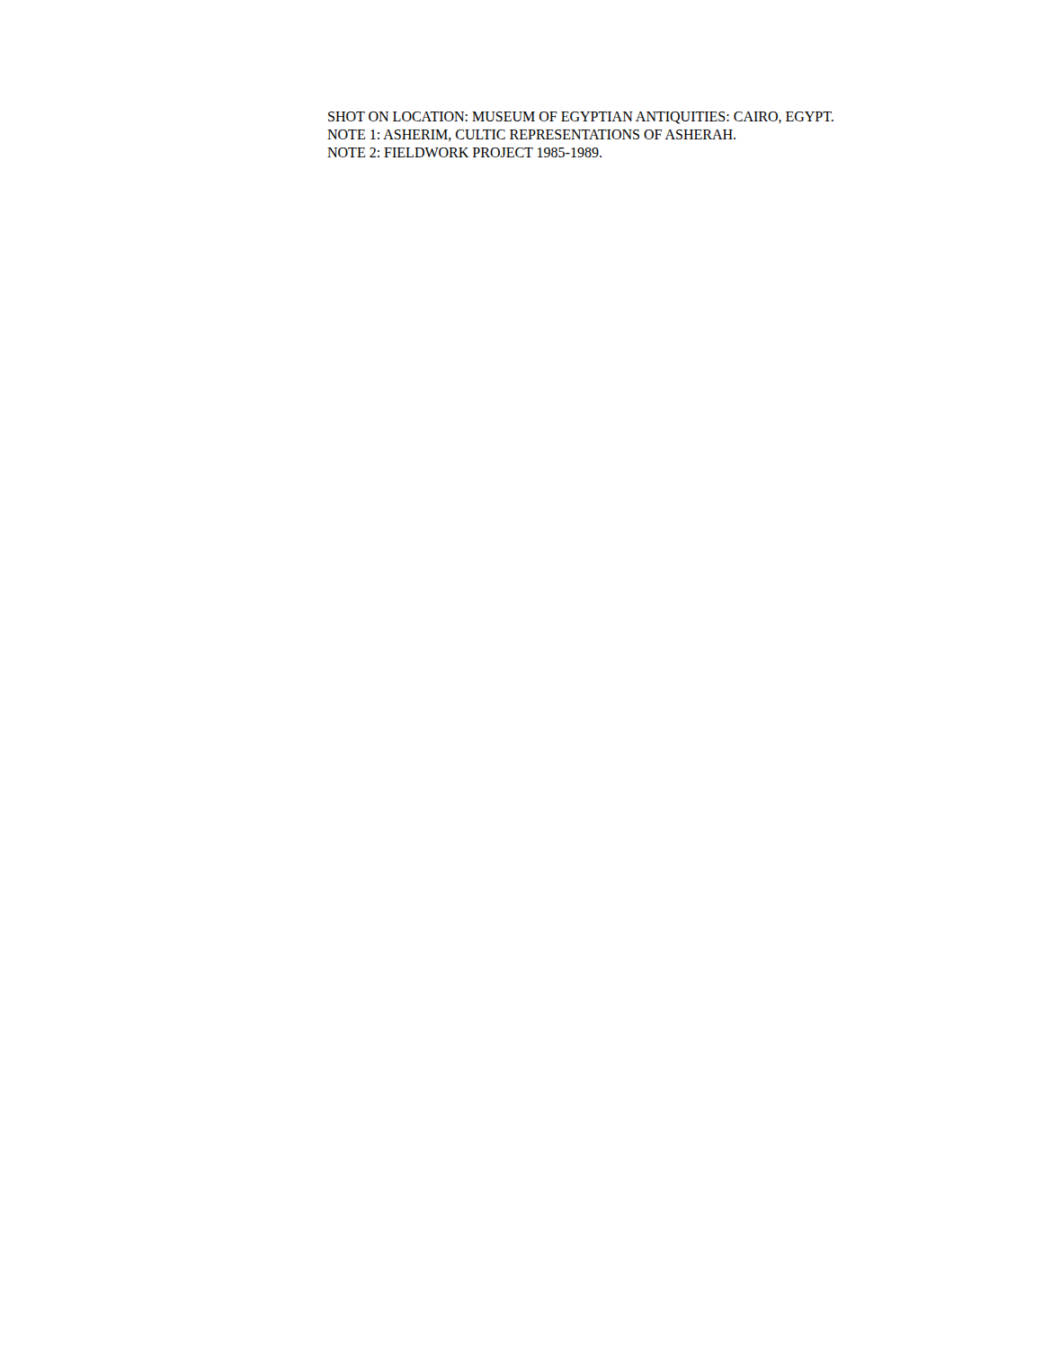SHOT ON LOCATION: MUSEUM OF EGYPTIAN ANTIQUITIES: CAIRO, EGYPT.
NOTE 1: ASHERIM, CULTIC REPRESENTATIONS OF ASHERAH.
NOTE 2: FIELDWORK PROJECT 1985-1989.